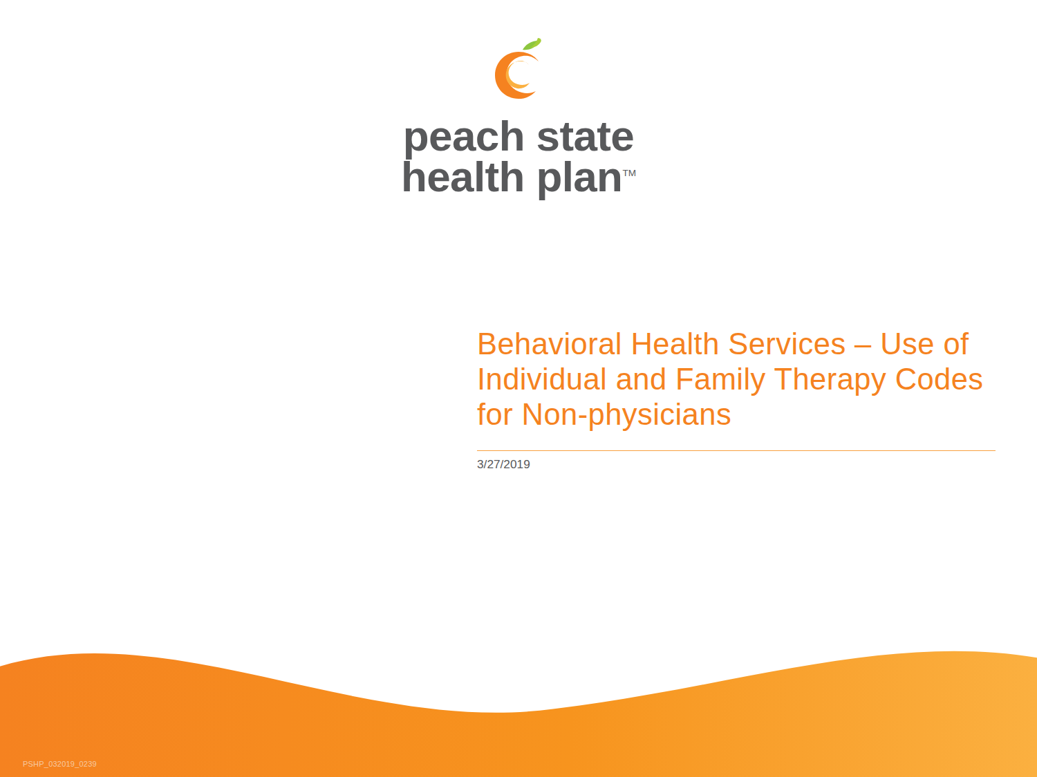peach state
health planTM
Behavioral Health Services – Use of Individual and Family Therapy Codes for Non-physicians
3/27/2019
PSHP_032019_0239